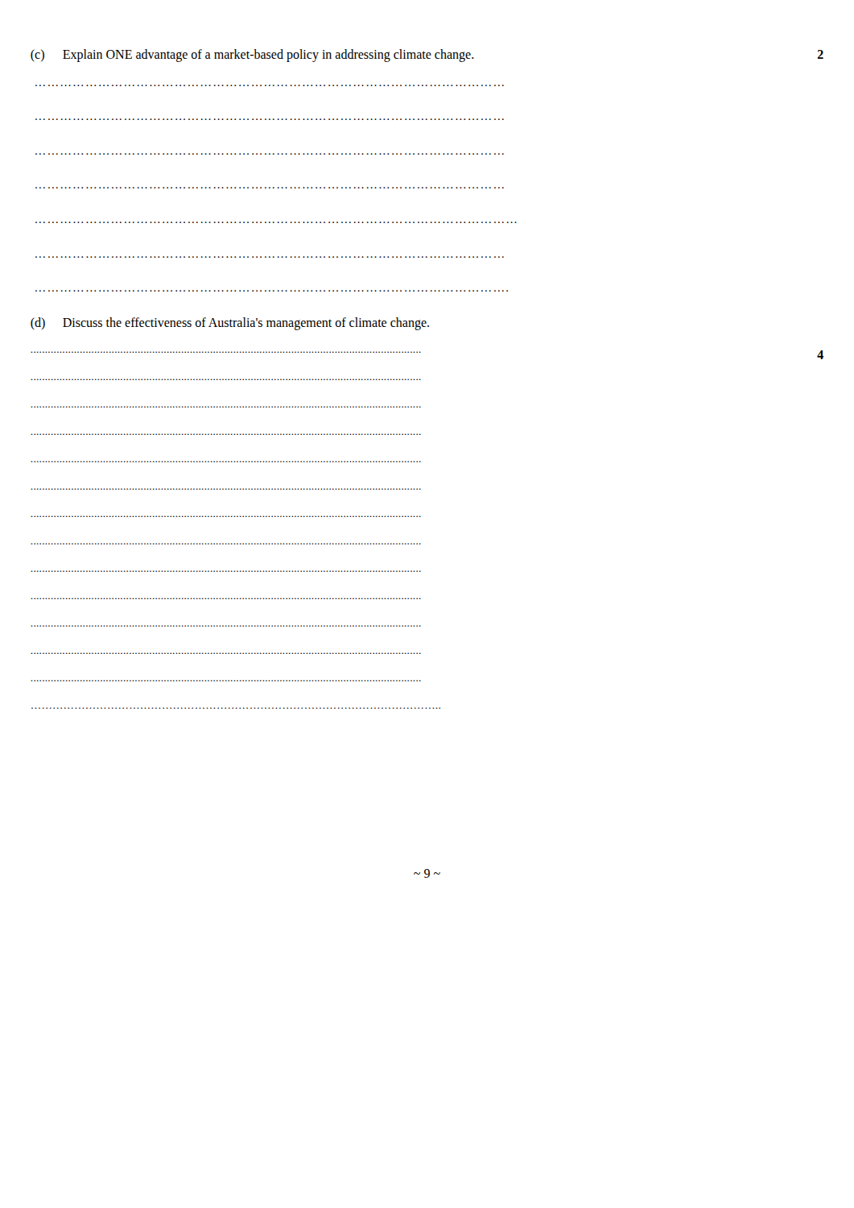(c)
Explain ONE advantage of a market-based policy in addressing climate change.
2
…………………………………………………………………………………………………
…………………………………………………………………………………………………
…………………………………………………………………………………………………
…………………………………………………………………………………………………
……………………………………………………………………………………………………
…………………………………………………………………………………………………
………………………………………………………………………………………………….
(d)
Discuss the effectiveness of Australia's management of climate change.
4
.......................................................................................................................................
.......................................................................................................................................
.......................................................................................................................................
.......................................................................................................................................
.......................................................................................................................................
.......................................................................................................................................
.......................................................................................................................................
.......................................................................................................................................
.......................................................................................................................................
.......................................................................................................................................
.......................................................................................................................................
.......................................................................................................................................
.......................................................................................................................................
…………………………………………………………………………………………………..
~ 9 ~